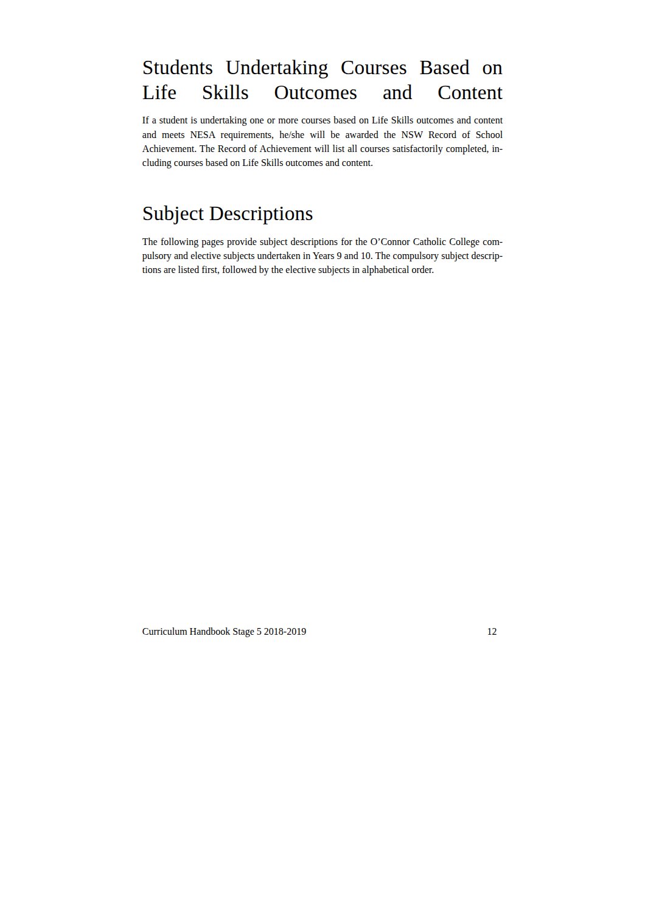Students Undertaking Courses Based on Life Skills Outcomes and Content
If a student is undertaking one or more courses based on Life Skills outcomes and content and meets NESA requirements, he/she will be awarded the NSW Record of School Achievement. The Record of Achievement will list all courses satisfactorily completed, including courses based on Life Skills outcomes and content.
Subject Descriptions
The following pages provide subject descriptions for the O’Connor Catholic College compulsory and elective subjects undertaken in Years 9 and 10. The compulsory subject descriptions are listed first, followed by the elective subjects in alphabetical order.
Curriculum Handbook Stage 5 2018-2019 12